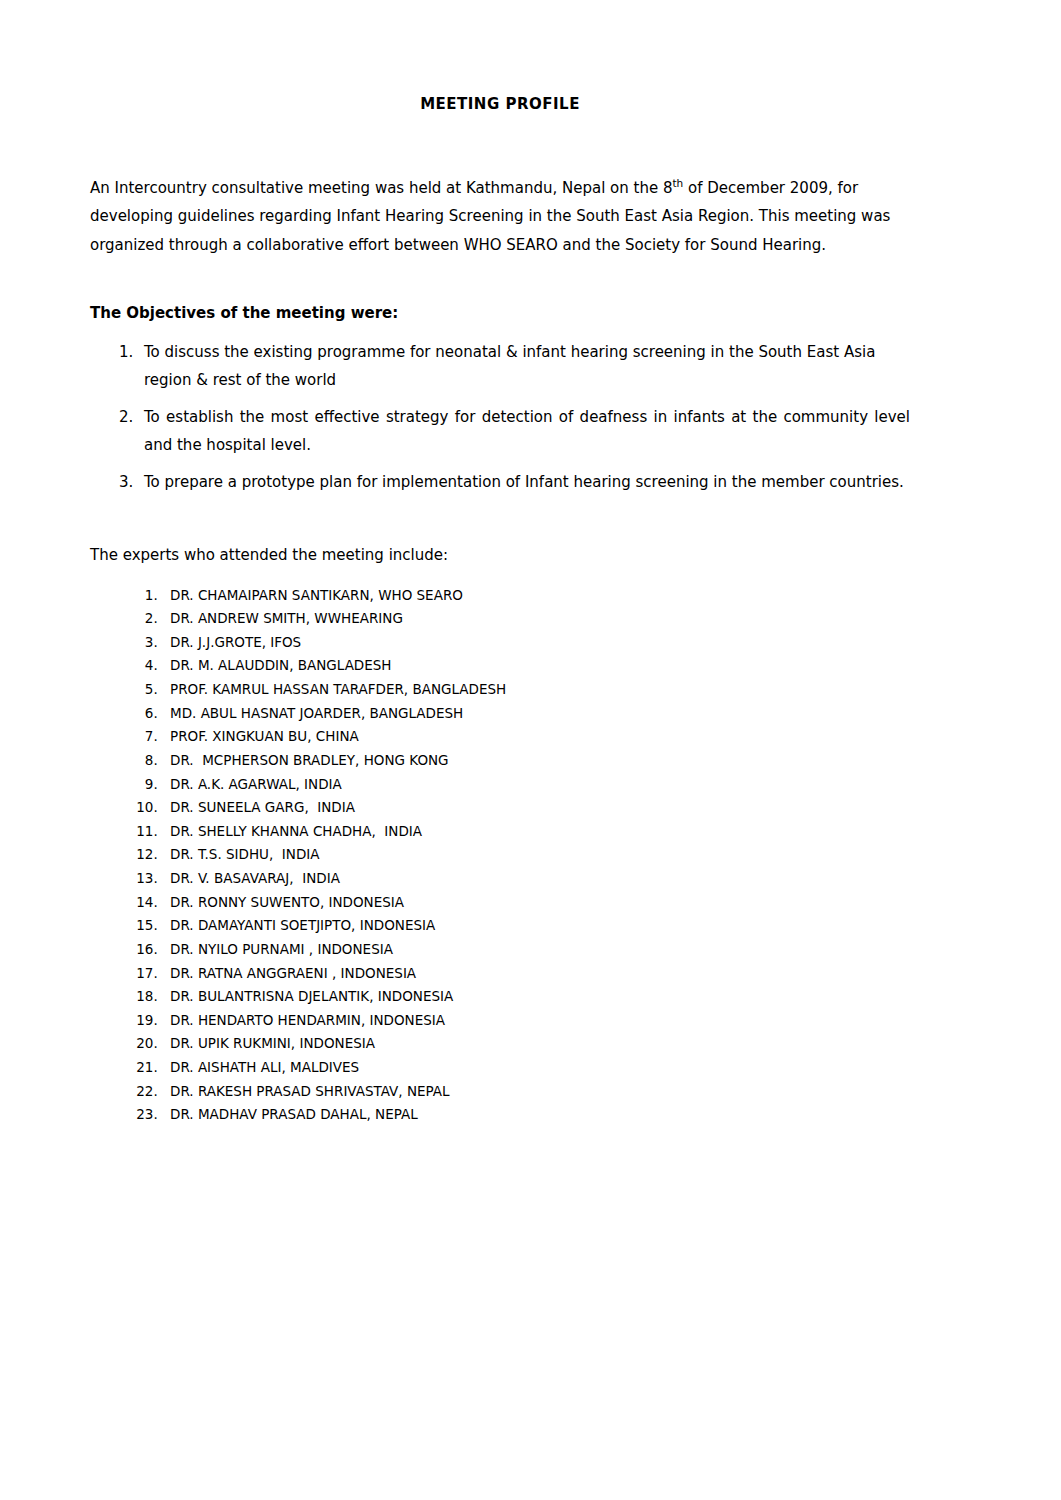MEETING PROFILE
An Intercountry consultative meeting was held at Kathmandu, Nepal on the 8th of December 2009, for developing guidelines regarding Infant Hearing Screening in the South East Asia Region. This meeting was organized through a collaborative effort between WHO SEARO and the Society for Sound Hearing.
The Objectives of the meeting were:
To discuss the existing programme for neonatal & infant hearing screening in the South East Asia region & rest of the world
To establish the most effective strategy for detection of deafness in infants at the community level and the hospital level.
To prepare a prototype plan for implementation of Infant hearing screening in the member countries.
The experts who attended the meeting include:
DR. CHAMAIPARN SANTIKARN, WHO SEARO
DR. ANDREW SMITH, WWHEARING
DR. J.J.GROTE, IFOS
DR. M. ALAUDDIN, BANGLADESH
PROF. KAMRUL HASSAN TARAFDER, BANGLADESH
MD. ABUL HASNAT JOARDER, BANGLADESH
PROF. XINGKUAN BU, CHINA
DR. MCPHERSON BRADLEY, HONG KONG
DR. A.K. AGARWAL, INDIA
DR. SUNEELA GARG, INDIA
DR. SHELLY KHANNA CHADHA, INDIA
DR. T.S. SIDHU, INDIA
DR. V. BASAVARAJ, INDIA
DR. RONNY SUWENTO, INDONESIA
DR. DAMAYANTI SOETJIPTO, INDONESIA
DR. NYILO PURNAMI , INDONESIA
DR. RATNA ANGGRAENI , INDONESIA
DR. BULANTRISNA DJELANTIK, INDONESIA
DR. HENDARTO HENDARMIN, INDONESIA
DR. UPIK RUKMINI, INDONESIA
DR. AISHATH ALI, MALDIVES
DR. RAKESH PRASAD SHRIVASTAV, NEPAL
DR. MADHAV PRASAD DAHAL, NEPAL